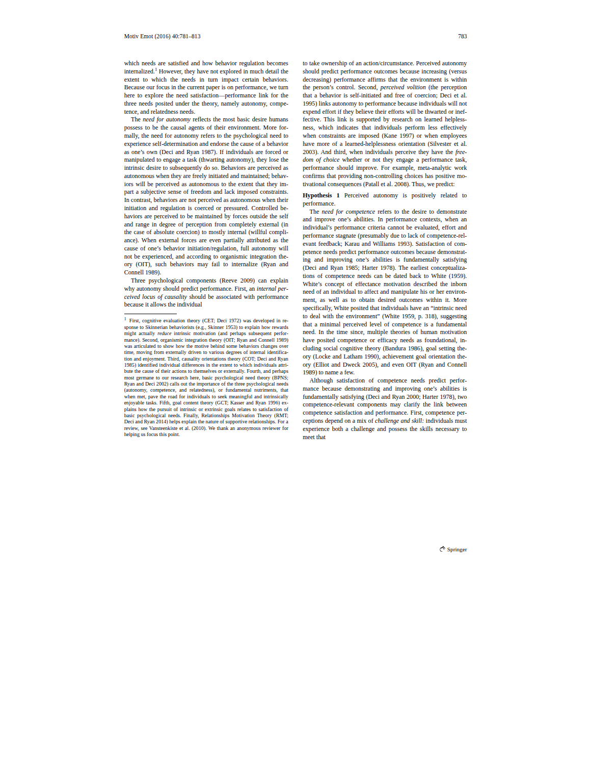Motiv Emot (2016) 40:781–813
783
which needs are satisfied and how behavior regulation becomes internalized.1 However, they have not explored in much detail the extent to which the needs in turn impact certain behaviors. Because our focus in the current paper is on performance, we turn here to explore the need satisfaction—performance link for the three needs posited under the theory, namely autonomy, competence, and relatedness needs.
The need for autonomy reflects the most basic desire humans possess to be the causal agents of their environment. More formally, the need for autonomy refers to the psychological need to experience self-determination and endorse the cause of a behavior as one’s own (Deci and Ryan 1987). If individuals are forced or manipulated to engage a task (thwarting autonomy), they lose the intrinsic desire to subsequently do so. Behaviors are perceived as autonomous when they are freely initiated and maintained; behaviors will be perceived as autonomous to the extent that they impart a subjective sense of freedom and lack imposed constraints. In contrast, behaviors are not perceived as autonomous when their initiation and regulation is coerced or pressured. Controlled behaviors are perceived to be maintained by forces outside the self and range in degree of perception from completely external (in the case of absolute coercion) to mostly internal (willful compliance). When external forces are even partially attributed as the cause of one’s behavior initiation/regulation, full autonomy will not be experienced, and according to organismic integration theory (OIT), such behaviors may fail to internalize (Ryan and Connell 1989).
Three psychological components (Reeve 2009) can explain why autonomy should predict performance. First, an internal perceived locus of causality should be associated with performance because it allows the individual
1 First, cognitive evaluation theory (CET; Deci 1972) was developed in response to Skinnerian behaviorists (e.g., Skinner 1953) to explain how rewards might actually reduce intrinsic motivation (and perhaps subsequent performance). Second, organismic integration theory (OIT; Ryan and Connell 1989) was articulated to show how the motive behind some behaviors changes over time, moving from externally driven to various degrees of internal identification and enjoyment. Third, causality orientations theory (COT; Deci and Ryan 1985) identified individual differences in the extent to which individuals attribute the cause of their actions to themselves or externally. Fourth, and perhaps most germane to our research here, basic psychological need theory (BPNS; Ryan and Deci 2002) calls out the importance of the three psychological needs (autonomy, competence, and relatedness), or fundamental nutriments, that when met, pave the road for individuals to seek meaningful and intrinsically enjoyable tasks. Fifth, goal content theory (GCT; Kasser and Ryan 1996) explains how the pursuit of intrinsic or extrinsic goals relates to satisfaction of basic psychological needs. Finally, Relationships Motivation Theory (RMT; Deci and Ryan 2014) helps explain the nature of supportive relationships. For a review, see Vansteenkiste et al. (2010). We thank an anonymous reviewer for helping us focus this point.
to take ownership of an action/circumstance. Perceived autonomy should predict performance outcomes because increasing (versus decreasing) performance affirms that the environment is within the person’s control. Second, perceived volition (the perception that a behavior is self-initiated and free of coercion; Deci et al. 1995) links autonomy to performance because individuals will not expend effort if they believe their efforts will be thwarted or ineffective. This link is supported by research on learned helplessness, which indicates that individuals perform less effectively when constraints are imposed (Kane 1997) or when employees have more of a learned-helplessness orientation (Silvester et al. 2003). And third, when individuals perceive they have the freedom of choice whether or not they engage a performance task, performance should improve. For example, meta-analytic work confirms that providing non-controlling choices has positive motivational consequences (Patall et al. 2008). Thus, we predict:
Hypothesis 1 Perceived autonomy is positively related to performance.
The need for competence refers to the desire to demonstrate and improve one’s abilities. In performance contexts, when an individual’s performance criteria cannot be evaluated, effort and performance stagnate (presumably due to lack of competence-relevant feedback; Karau and Williams 1993). Satisfaction of competence needs predict performance outcomes because demonstrating and improving one’s abilities is fundamentally satisfying (Deci and Ryan 1985; Harter 1978). The earliest conceptualizations of competence needs can be dated back to White (1959). White’s concept of effectance motivation described the inborn need of an individual to affect and manipulate his or her environment, as well as to obtain desired outcomes within it. More specifically, White posited that individuals have an “intrinsic need to deal with the environment” (White 1959, p. 318), suggesting that a minimal perceived level of competence is a fundamental need. In the time since, multiple theories of human motivation have posited competence or efficacy needs as foundational, including social cognitive theory (Bandura 1986), goal setting theory (Locke and Latham 1990), achievement goal orientation theory (Elliot and Dweck 2005), and even OIT (Ryan and Connell 1989) to name a few.
Although satisfaction of competence needs predict performance because demonstrating and improving one’s abilities is fundamentally satisfying (Deci and Ryan 2000; Harter 1978), two competence-relevant components may clarify the link between competence satisfaction and performance. First, competence perceptions depend on a mix of challenge and skill: individuals must experience both a challenge and possess the skills necessary to meet that
Springer